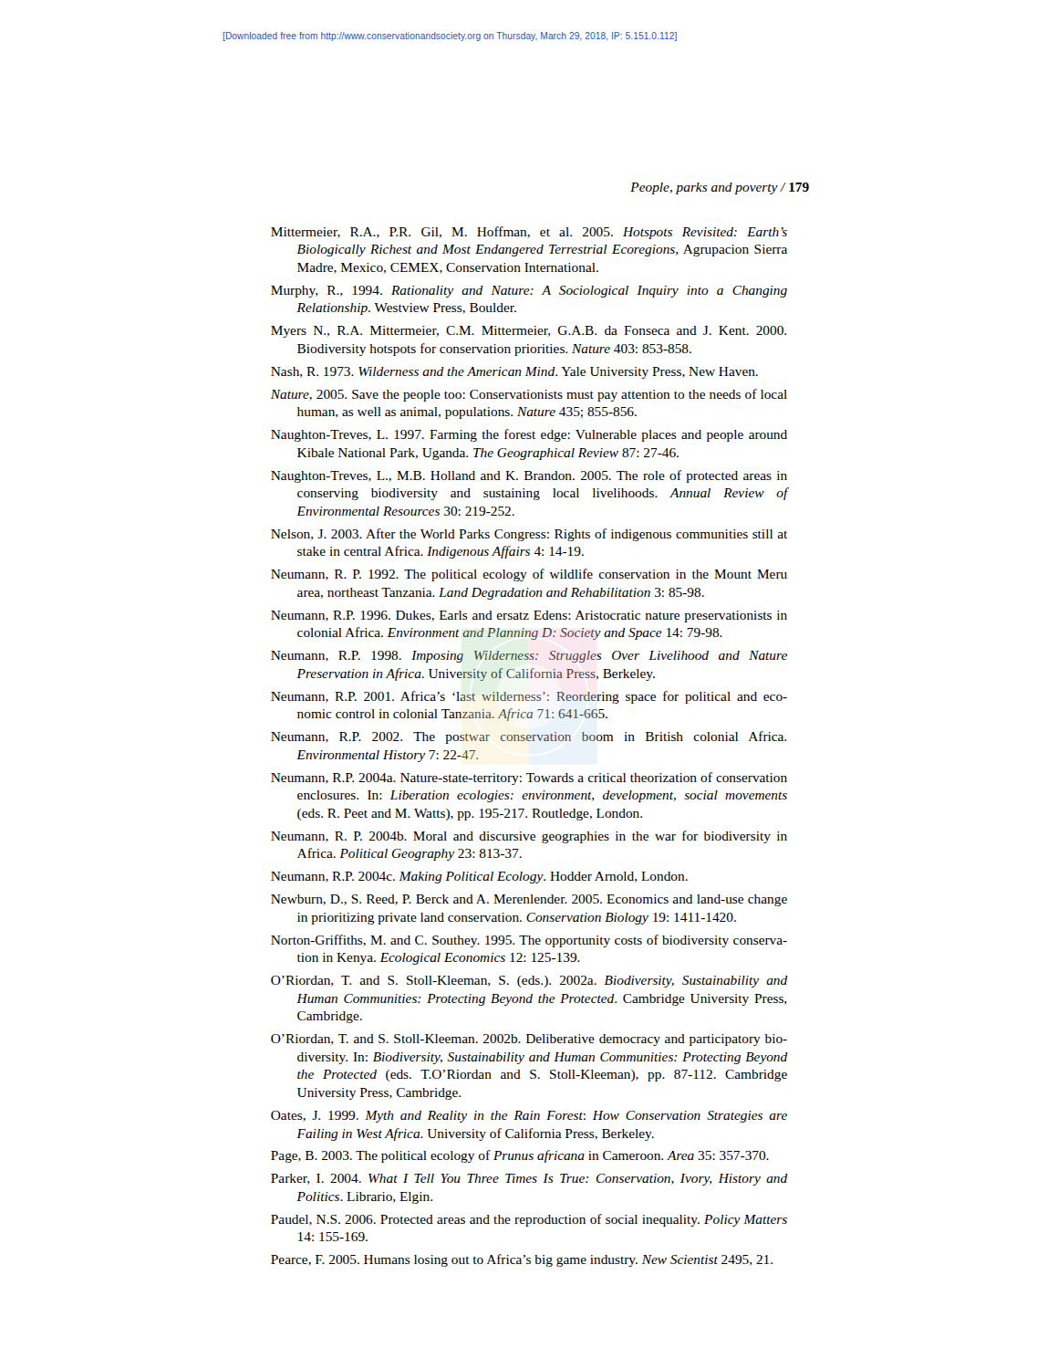[Downloaded free from http://www.conservationandsociety.org on Thursday, March 29, 2018, IP: 5.151.0.112]
People, parks and poverty / 179
Mittermeier, R.A., P.R. Gil, M. Hoffman, et al. 2005. Hotspots Revisited: Earth’s Biologically Richest and Most Endangered Terrestrial Ecoregions, Agrupacion Sierra Madre, Mexico, CEMEX, Conservation International.
Murphy, R., 1994. Rationality and Nature: A Sociological Inquiry into a Changing Relationship. Westview Press, Boulder.
Myers N., R.A. Mittermeier, C.M. Mittermeier, G.A.B. da Fonseca and J. Kent. 2000. Biodiversity hotspots for conservation priorities. Nature 403: 853-858.
Nash, R. 1973. Wilderness and the American Mind. Yale University Press, New Haven.
Nature, 2005. Save the people too: Conservationists must pay attention to the needs of local human, as well as animal, populations. Nature 435; 855-856.
Naughton-Treves, L. 1997. Farming the forest edge: Vulnerable places and people around Kibale National Park, Uganda. The Geographical Review 87: 27-46.
Naughton-Treves, L., M.B. Holland and K. Brandon. 2005. The role of protected areas in conserving biodiversity and sustaining local livelihoods. Annual Review of Environmental Resources 30: 219-252.
Nelson, J. 2003. After the World Parks Congress: Rights of indigenous communities still at stake in central Africa. Indigenous Affairs 4: 14-19.
Neumann, R. P. 1992. The political ecology of wildlife conservation in the Mount Meru area, northeast Tanzania. Land Degradation and Rehabilitation 3: 85-98.
Neumann, R.P. 1996. Dukes, Earls and ersatz Edens: Aristocratic nature preservationists in colonial Africa. Environment and Planning D: Society and Space 14: 79-98.
Neumann, R.P. 1998. Imposing Wilderness: Struggles Over Livelihood and Nature Preservation in Africa. University of California Press, Berkeley.
Neumann, R.P. 2001. Africa’s ‘last wilderness’: Reordering space for political and economic control in colonial Tanzania. Africa 71: 641-665.
Neumann, R.P. 2002. The postwar conservation boom in British colonial Africa. Environmental History 7: 22-47.
Neumann, R.P. 2004a. Nature-state-territory: Towards a critical theorization of conservation enclosures. In: Liberation ecologies: environment, development, social movements (eds. R. Peet and M. Watts), pp. 195-217. Routledge, London.
Neumann, R. P. 2004b. Moral and discursive geographies in the war for biodiversity in Africa. Political Geography 23: 813-37.
Neumann, R.P. 2004c. Making Political Ecology. Hodder Arnold, London.
Newburn, D., S. Reed, P. Berck and A. Merenlender. 2005. Economics and land-use change in prioritizing private land conservation. Conservation Biology 19: 1411-1420.
Norton-Griffiths, M. and C. Southey. 1995. The opportunity costs of biodiversity conservation in Kenya. Ecological Economics 12: 125-139.
O’Riordan, T. and S. Stoll-Kleeman, S. (eds.). 2002a. Biodiversity, Sustainability and Human Communities: Protecting Beyond the Protected. Cambridge University Press, Cambridge.
O’Riordan, T. and S. Stoll-Kleeman. 2002b. Deliberative democracy and participatory biodiversity. In: Biodiversity, Sustainability and Human Communities: Protecting Beyond the Protected (eds. T.O’Riordan and S. Stoll-Kleeman), pp. 87-112. Cambridge University Press, Cambridge.
Oates, J. 1999. Myth and Reality in the Rain Forest: How Conservation Strategies are Failing in West Africa. University of California Press, Berkeley.
Page, B. 2003. The political ecology of Prunus africana in Cameroon. Area 35: 357-370.
Parker, I. 2004. What I Tell You Three Times Is True: Conservation, Ivory, History and Politics. Librario, Elgin.
Paudel, N.S. 2006. Protected areas and the reproduction of social inequality. Policy Matters 14: 155-169.
Pearce, F. 2005. Humans losing out to Africa’s big game industry. New Scientist 2495, 21.